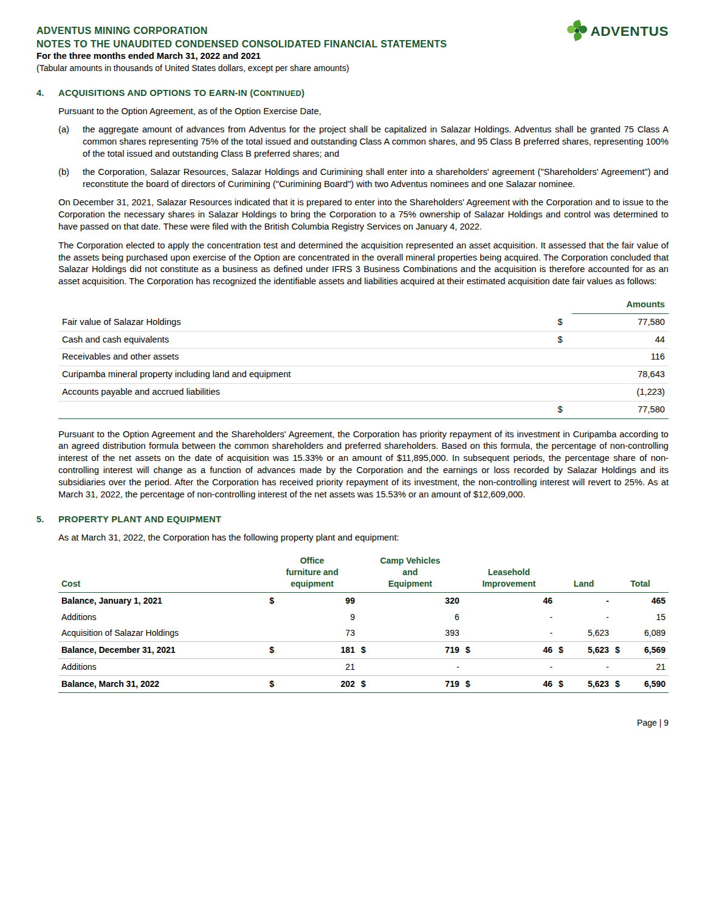ADVENTUS
ADVENTUS MINING CORPORATION
NOTES TO THE UNAUDITED CONDENSED CONSOLIDATED FINANCIAL STATEMENTS
For the three months ended March 31, 2022 and 2021
(Tabular amounts in thousands of United States dollars, except per share amounts)
4.
ACQUISITIONS AND OPTIONS TO EARN-IN (CONTINUED)
Pursuant to the Option Agreement, as of the Option Exercise Date,
(a) the aggregate amount of advances from Adventus for the project shall be capitalized in Salazar Holdings. Adventus shall be granted 75 Class A common shares representing 75% of the total issued and outstanding Class A common shares, and 95 Class B preferred shares, representing 100% of the total issued and outstanding Class B preferred shares; and
(b) the Corporation, Salazar Resources, Salazar Holdings and Curimining shall enter into a shareholders' agreement ("Shareholders' Agreement") and reconstitute the board of directors of Curimining ("Curimining Board") with two Adventus nominees and one Salazar nominee.
On December 31, 2021, Salazar Resources indicated that it is prepared to enter into the Shareholders' Agreement with the Corporation and to issue to the Corporation the necessary shares in Salazar Holdings to bring the Corporation to a 75% ownership of Salazar Holdings and control was determined to have passed on that date. These were filed with the British Columbia Registry Services on January 4, 2022.
The Corporation elected to apply the concentration test and determined the acquisition represented an asset acquisition. It assessed that the fair value of the assets being purchased upon exercise of the Option are concentrated in the overall mineral properties being acquired. The Corporation concluded that Salazar Holdings did not constitute as a business as defined under IFRS 3 Business Combinations and the acquisition is therefore accounted for as an asset acquisition. The Corporation has recognized the identifiable assets and liabilities acquired at their estimated acquisition date fair values as follows:
| | | Amounts |
| --- | --- | --- |
| Fair value of Salazar Holdings | $ | 77,580 |
| Cash and cash equivalents | $ | 44 |
| Receivables and other assets | | 116 |
| Curipamba mineral property including land and equipment | | 78,643 |
| Accounts payable and accrued liabilities | | (1,223) |
| | $ | 77,580 |
Pursuant to the Option Agreement and the Shareholders' Agreement, the Corporation has priority repayment of its investment in Curipamba according to an agreed distribution formula between the common shareholders and preferred shareholders. Based on this formula, the percentage of non-controlling interest of the net assets on the date of acquisition was 15.33% or an amount of $11,895,000. In subsequent periods, the percentage share of non-controlling interest will change as a function of advances made by the Corporation and the earnings or loss recorded by Salazar Holdings and its subsidiaries over the period. After the Corporation has received priority repayment of its investment, the non-controlling interest will revert to 25%. As at March 31, 2022, the percentage of non-controlling interest of the net assets was 15.53% or an amount of $12,609,000.
5.
PROPERTY PLANT AND EQUIPMENT
As at March 31, 2022, the Corporation has the following property plant and equipment:
| Cost | Office furniture and equipment | Camp Vehicles and Equipment | Leasehold Improvement | Land | Total |
| --- | --- | --- | --- | --- | --- |
| Balance, January 1, 2021 | $ | 99 | | 320 | | 46 | | - | | 465 |
| Additions | | 9 | | 6 | | - | | - | | 15 |
| Acquisition of Salazar Holdings | | 73 | | 393 | | - | | 5,623 | | 6,089 |
| Balance, December 31, 2021 | $ | 181 | $ | 719 | $ | 46 | $ | 5,623 | $ | 6,569 |
| Additions | | 21 | | - | | - | | - | | 21 |
| Balance, March 31, 2022 | $ | 202 | $ | 719 | $ | 46 | $ | 5,623 | $ | 6,590 |
Page | 9